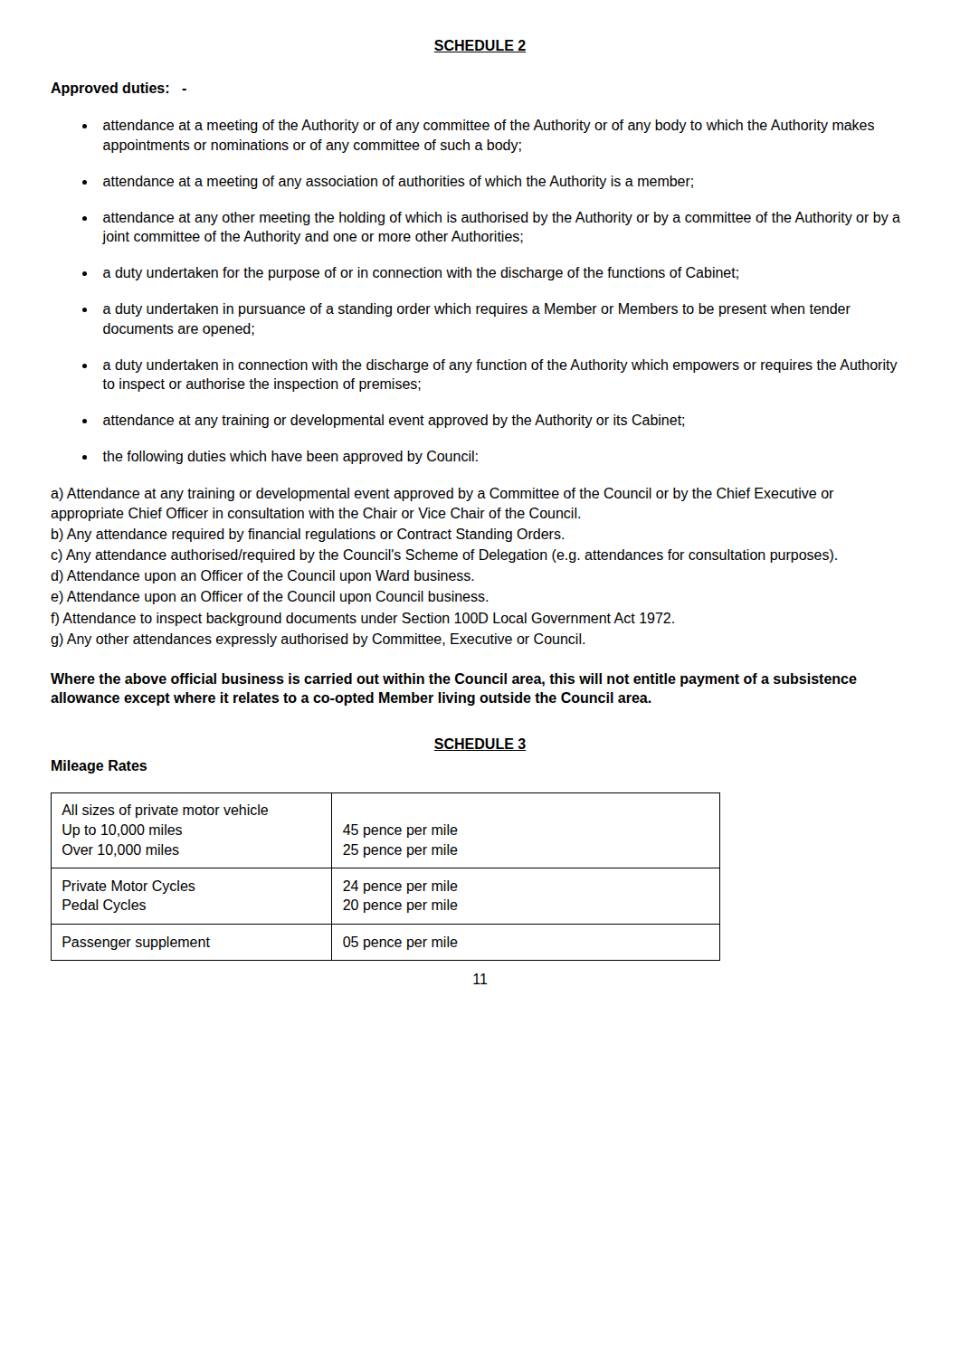SCHEDULE 2
Approved duties: -
attendance at a meeting of the Authority or of any committee of the Authority or of any body to which the Authority makes appointments or nominations or of any committee of such a body;
attendance at a meeting of any association of authorities of which the Authority is a member;
attendance at any other meeting the holding of which is authorised by the Authority or by a committee of the Authority or by a joint committee of the Authority and one or more other Authorities;
a duty undertaken for the purpose of or in connection with the discharge of the functions of Cabinet;
a duty undertaken in pursuance of a standing order which requires a Member or Members to be present when tender documents are opened;
a duty undertaken in connection with the discharge of any function of the Authority which empowers or requires the Authority to inspect or authorise the inspection of premises;
attendance at any training or developmental event approved by the Authority or its Cabinet;
the following duties which have been approved by Council:
a) Attendance at any training or developmental event approved by a Committee of the Council or by the Chief Executive or appropriate Chief Officer in consultation with the Chair or Vice Chair of the Council.
b) Any attendance required by financial regulations or Contract Standing Orders.
c) Any attendance authorised/required by the Council's Scheme of Delegation (e.g. attendances for consultation purposes).
d) Attendance upon an Officer of the Council upon Ward business.
e) Attendance upon an Officer of the Council upon Council business.
f) Attendance to inspect background documents under Section 100D Local Government Act 1972.
g) Any other attendances expressly authorised by Committee, Executive or Council.
Where the above official business is carried out within the Council area, this will not entitle payment of a subsistence allowance except where it relates to a co-opted Member living outside the Council area.
SCHEDULE 3
Mileage Rates
| All sizes of private motor vehicle Up to 10,000 miles Over 10,000 miles | 45 pence per mile 25 pence per mile |
| Private Motor Cycles Pedal Cycles | 24 pence per mile 20 pence per mile |
| Passenger supplement | 05 pence per mile |
11